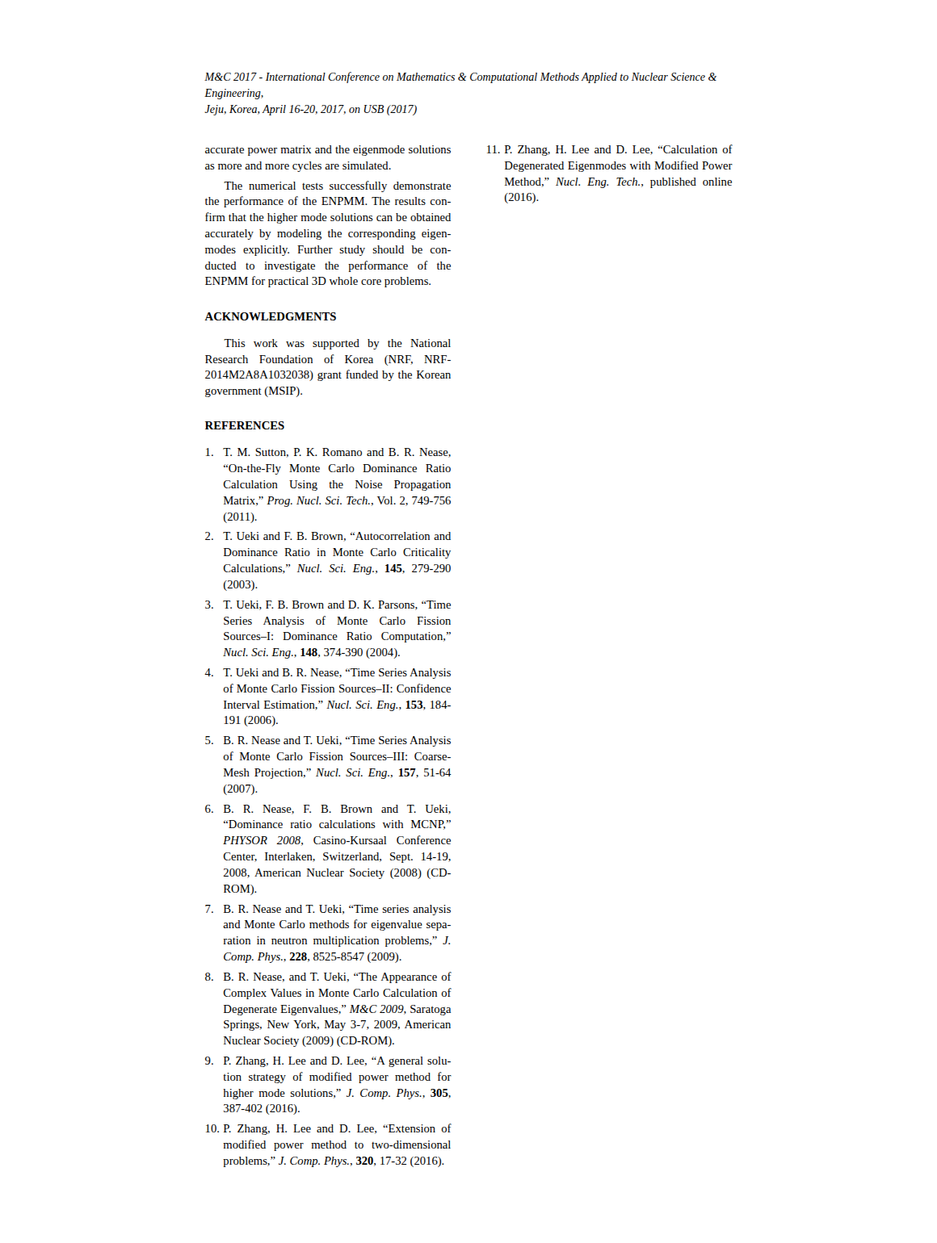M&C 2017 - International Conference on Mathematics & Computational Methods Applied to Nuclear Science & Engineering,
Jeju, Korea, April 16-20, 2017, on USB (2017)
accurate power matrix and the eigenmode solutions as more and more cycles are simulated.
The numerical tests successfully demonstrate the performance of the ENPMM. The results confirm that the higher mode solutions can be obtained accurately by modeling the corresponding eigenmodes explicitly. Further study should be conducted to investigate the performance of the ENPMM for practical 3D whole core problems.
Acknowledgments
This work was supported by the National Research Foundation of Korea (NRF, NRF-2014M2A8A1032038) grant funded by the Korean government (MSIP).
References
T. M. Sutton, P. K. Romano and B. R. Nease, “On-the-Fly Monte Carlo Dominance Ratio Calculation Using the Noise Propagation Matrix,” Prog. Nucl. Sci. Tech., Vol. 2, 749-756 (2011).
T. Ueki and F. B. Brown, “Autocorrelation and Dominance Ratio in Monte Carlo Criticality Calculations,” Nucl. Sci. Eng., 145, 279-290 (2003).
T. Ueki, F. B. Brown and D. K. Parsons, “Time Series Analysis of Monte Carlo Fission Sources–I: Dominance Ratio Computation,” Nucl. Sci. Eng., 148, 374-390 (2004).
T. Ueki and B. R. Nease, “Time Series Analysis of Monte Carlo Fission Sources–II: Confidence Interval Estimation,” Nucl. Sci. Eng., 153, 184-191 (2006).
B. R. Nease and T. Ueki, “Time Series Analysis of Monte Carlo Fission Sources–III: Coarse-Mesh Projection,” Nucl. Sci. Eng., 157, 51-64 (2007).
B. R. Nease, F. B. Brown and T. Ueki, “Dominance ratio calculations with MCNP,” PHYSOR 2008, Casino-Kursaal Conference Center, Interlaken, Switzerland, Sept. 14-19, 2008, American Nuclear Society (2008) (CD-ROM).
B. R. Nease and T. Ueki, “Time series analysis and Monte Carlo methods for eigenvalue separation in neutron multiplication problems,” J. Comp. Phys., 228, 8525-8547 (2009).
B. R. Nease, and T. Ueki, “The Appearance of Complex Values in Monte Carlo Calculation of Degenerate Eigenvalues,” M&C 2009, Saratoga Springs, New York, May 3-7, 2009, American Nuclear Society (2009) (CD-ROM).
P. Zhang, H. Lee and D. Lee, “A general solution strategy of modified power method for higher mode solutions,” J. Comp. Phys., 305, 387-402 (2016).
P. Zhang, H. Lee and D. Lee, “Extension of modified power method to two-dimensional problems,” J. Comp. Phys., 320, 17-32 (2016).
P. Zhang, H. Lee and D. Lee, “Calculation of Degenerated Eigenmodes with Modified Power Method,” Nucl. Eng. Tech., published online (2016).